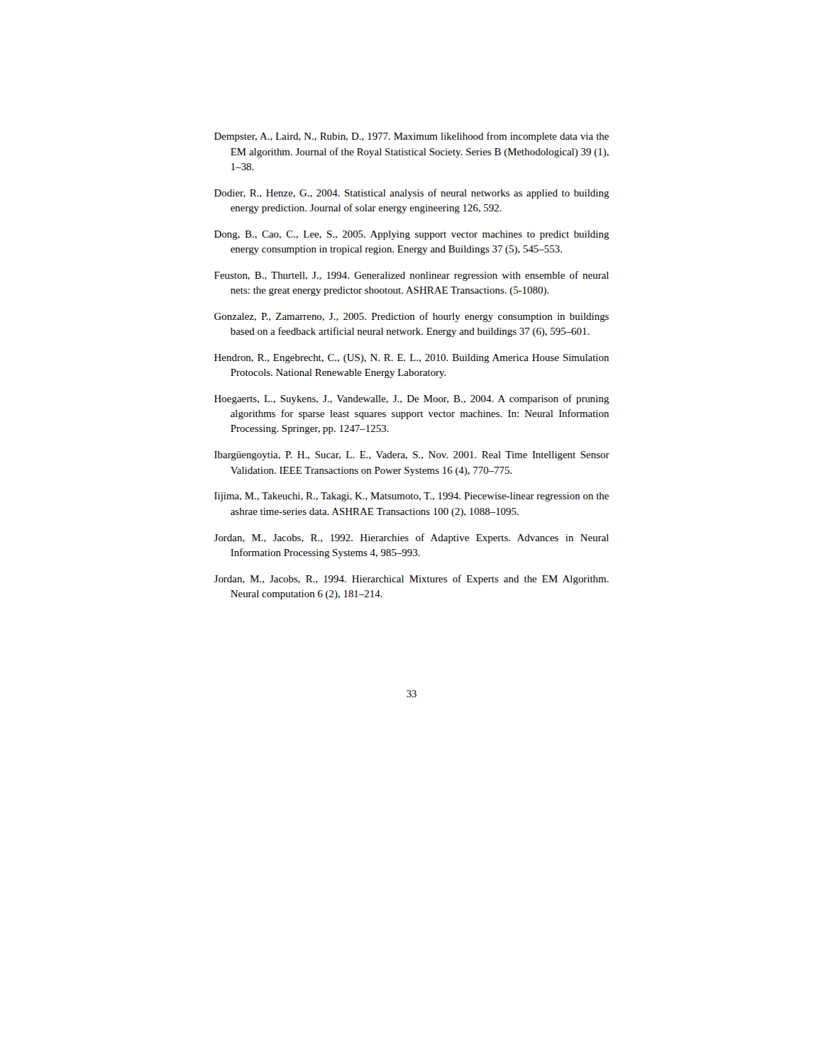Dempster, A., Laird, N., Rubin, D., 1977. Maximum likelihood from incomplete data via the EM algorithm. Journal of the Royal Statistical Society. Series B (Methodological) 39 (1), 1–38.
Dodier, R., Henze, G., 2004. Statistical analysis of neural networks as applied to building energy prediction. Journal of solar energy engineering 126, 592.
Dong, B., Cao, C., Lee, S., 2005. Applying support vector machines to predict building energy consumption in tropical region. Energy and Buildings 37 (5), 545–553.
Feuston, B., Thurtell, J., 1994. Generalized nonlinear regression with ensemble of neural nets: the great energy predictor shootout. ASHRAE Transactions. (5-1080).
Gonzalez, P., Zamarreno, J., 2005. Prediction of hourly energy consumption in buildings based on a feedback artificial neural network. Energy and buildings 37 (6), 595–601.
Hendron, R., Engebrecht, C., (US), N. R. E. L., 2010. Building America House Simulation Protocols. National Renewable Energy Laboratory.
Hoegaerts, L., Suykens, J., Vandewalle, J., De Moor, B., 2004. A comparison of pruning algorithms for sparse least squares support vector machines. In: Neural Information Processing. Springer, pp. 1247–1253.
Ibargüengoytia, P. H., Sucar, L. E., Vadera, S., Nov. 2001. Real Time Intelligent Sensor Validation. IEEE Transactions on Power Systems 16 (4), 770–775.
Iijima, M., Takeuchi, R., Takagi, K., Matsumoto, T., 1994. Piecewise-linear regression on the ashrae time-series data. ASHRAE Transactions 100 (2), 1088–1095.
Jordan, M., Jacobs, R., 1992. Hierarchies of Adaptive Experts. Advances in Neural Information Processing Systems 4, 985–993.
Jordan, M., Jacobs, R., 1994. Hierarchical Mixtures of Experts and the EM Algorithm. Neural computation 6 (2), 181–214.
33